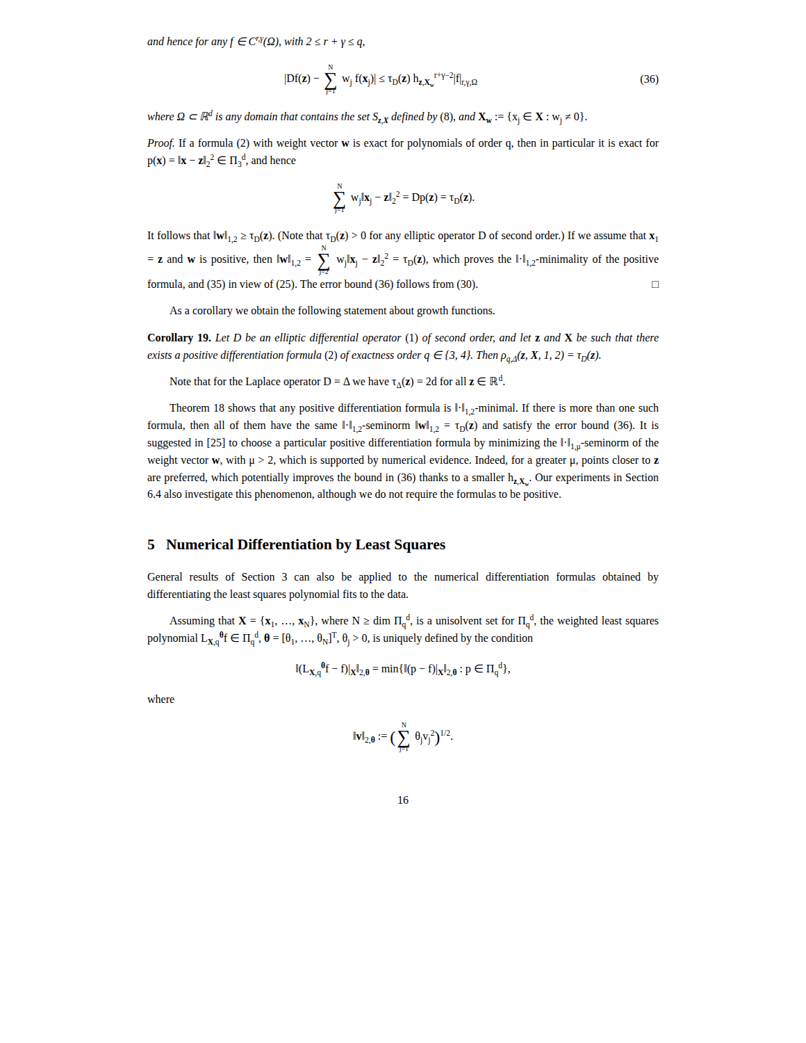and hence for any f ∈ Cr,γ(Ω), with 2 ≤ r + γ ≤ q,
|Df(z) − N∑j=1 wj f(xj)| ≤ τD(z) hz,Xwr+γ−2|f|r,γ,Ω
(36)
where Ω ⊂ ℝd is any domain that contains the set Sz,X defined by (8), and Xw := {xj ∈ X : wj ≠ 0}.
Proof. If a formula (2) with weight vector w is exact for polynomials of order q, then in particular it is exact for p(x) = ‖x − z‖22 ∈ Π3d, and hence
N∑j=1 wj‖xj − z‖22 = Dp(z) = τD(z).
It follows that ‖w‖1,2 ≥ τD(z). (Note that τD(z) > 0 for any elliptic operator D of second order.) If we assume that x1 = z and w is positive, then ‖w‖1,2 = N∑j=2 wj‖xj − z‖22 = τD(z), which proves the ‖·‖1,2-minimality of the positive formula, and (35) in view of (25). The error bound (36) follows from (30). □
As a corollary we obtain the following statement about growth functions.
Corollary 19. Let D be an elliptic differential operator (1) of second order, and let z and X be such that there exists a positive differentiation formula (2) of exactness order q ∈ {3, 4}. Then ρq,Δ(z, X, 1, 2) = τD(z).
Note that for the Laplace operator D = Δ we have τΔ(z) = 2d for all z ∈ ℝd.
Theorem 18 shows that any positive differentiation formula is ‖·‖1,2-minimal. If there is more than one such formula, then all of them have the same ‖·‖1,2-seminorm ‖w‖1,2 = τD(z) and satisfy the error bound (36). It is suggested in [25] to choose a particular positive differentiation formula by minimizing the ‖·‖1,μ-seminorm of the weight vector w, with μ > 2, which is supported by numerical evidence. Indeed, for a greater μ, points closer to z are preferred, which potentially improves the bound in (36) thanks to a smaller hz,Xw. Our experiments in Section 6.4 also investigate this phenomenon, although we do not require the formulas to be positive.
5 Numerical Differentiation by Least Squares
General results of Section 3 can also be applied to the numerical differentiation formulas obtained by differentiating the least squares polynomial fits to the data.
Assuming that X = {x1, …, xN}, where N ≥ dim Πqd, is a unisolvent set for Πqd, the weighted least squares polynomial LX,qθf ∈ Πqd, θ = [θ1, …, θN]T, θj > 0, is uniquely defined by the condition
‖(LX,qθf − f)|X‖2,θ = min{‖(p − f)|X‖2,θ : p ∈ Πqd},
where
‖v‖2,θ := (N∑j=1 θjvj2)1/2.
16